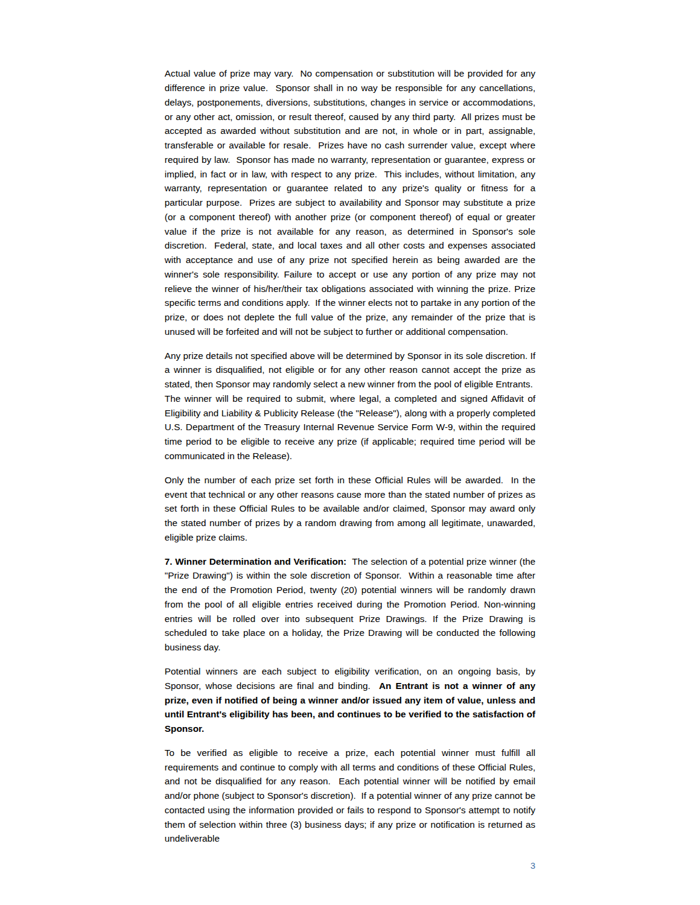Actual value of prize may vary. No compensation or substitution will be provided for any difference in prize value. Sponsor shall in no way be responsible for any cancellations, delays, postponements, diversions, substitutions, changes in service or accommodations, or any other act, omission, or result thereof, caused by any third party. All prizes must be accepted as awarded without substitution and are not, in whole or in part, assignable, transferable or available for resale. Prizes have no cash surrender value, except where required by law. Sponsor has made no warranty, representation or guarantee, express or implied, in fact or in law, with respect to any prize. This includes, without limitation, any warranty, representation or guarantee related to any prize's quality or fitness for a particular purpose. Prizes are subject to availability and Sponsor may substitute a prize (or a component thereof) with another prize (or component thereof) of equal or greater value if the prize is not available for any reason, as determined in Sponsor's sole discretion. Federal, state, and local taxes and all other costs and expenses associated with acceptance and use of any prize not specified herein as being awarded are the winner's sole responsibility. Failure to accept or use any portion of any prize may not relieve the winner of his/her/their tax obligations associated with winning the prize. Prize specific terms and conditions apply. If the winner elects not to partake in any portion of the prize, or does not deplete the full value of the prize, any remainder of the prize that is unused will be forfeited and will not be subject to further or additional compensation.
Any prize details not specified above will be determined by Sponsor in its sole discretion. If a winner is disqualified, not eligible or for any other reason cannot accept the prize as stated, then Sponsor may randomly select a new winner from the pool of eligible Entrants. The winner will be required to submit, where legal, a completed and signed Affidavit of Eligibility and Liability & Publicity Release (the "Release"), along with a properly completed U.S. Department of the Treasury Internal Revenue Service Form W-9, within the required time period to be eligible to receive any prize (if applicable; required time period will be communicated in the Release).
Only the number of each prize set forth in these Official Rules will be awarded. In the event that technical or any other reasons cause more than the stated number of prizes as set forth in these Official Rules to be available and/or claimed, Sponsor may award only the stated number of prizes by a random drawing from among all legitimate, unawarded, eligible prize claims.
7. Winner Determination and Verification: The selection of a potential prize winner (the "Prize Drawing") is within the sole discretion of Sponsor. Within a reasonable time after the end of the Promotion Period, twenty (20) potential winners will be randomly drawn from the pool of all eligible entries received during the Promotion Period. Non-winning entries will be rolled over into subsequent Prize Drawings. If the Prize Drawing is scheduled to take place on a holiday, the Prize Drawing will be conducted the following business day.
Potential winners are each subject to eligibility verification, on an ongoing basis, by Sponsor, whose decisions are final and binding. An Entrant is not a winner of any prize, even if notified of being a winner and/or issued any item of value, unless and until Entrant's eligibility has been, and continues to be verified to the satisfaction of Sponsor.
To be verified as eligible to receive a prize, each potential winner must fulfill all requirements and continue to comply with all terms and conditions of these Official Rules, and not be disqualified for any reason. Each potential winner will be notified by email and/or phone (subject to Sponsor's discretion). If a potential winner of any prize cannot be contacted using the information provided or fails to respond to Sponsor's attempt to notify them of selection within three (3) business days; if any prize or notification is returned as undeliverable
3